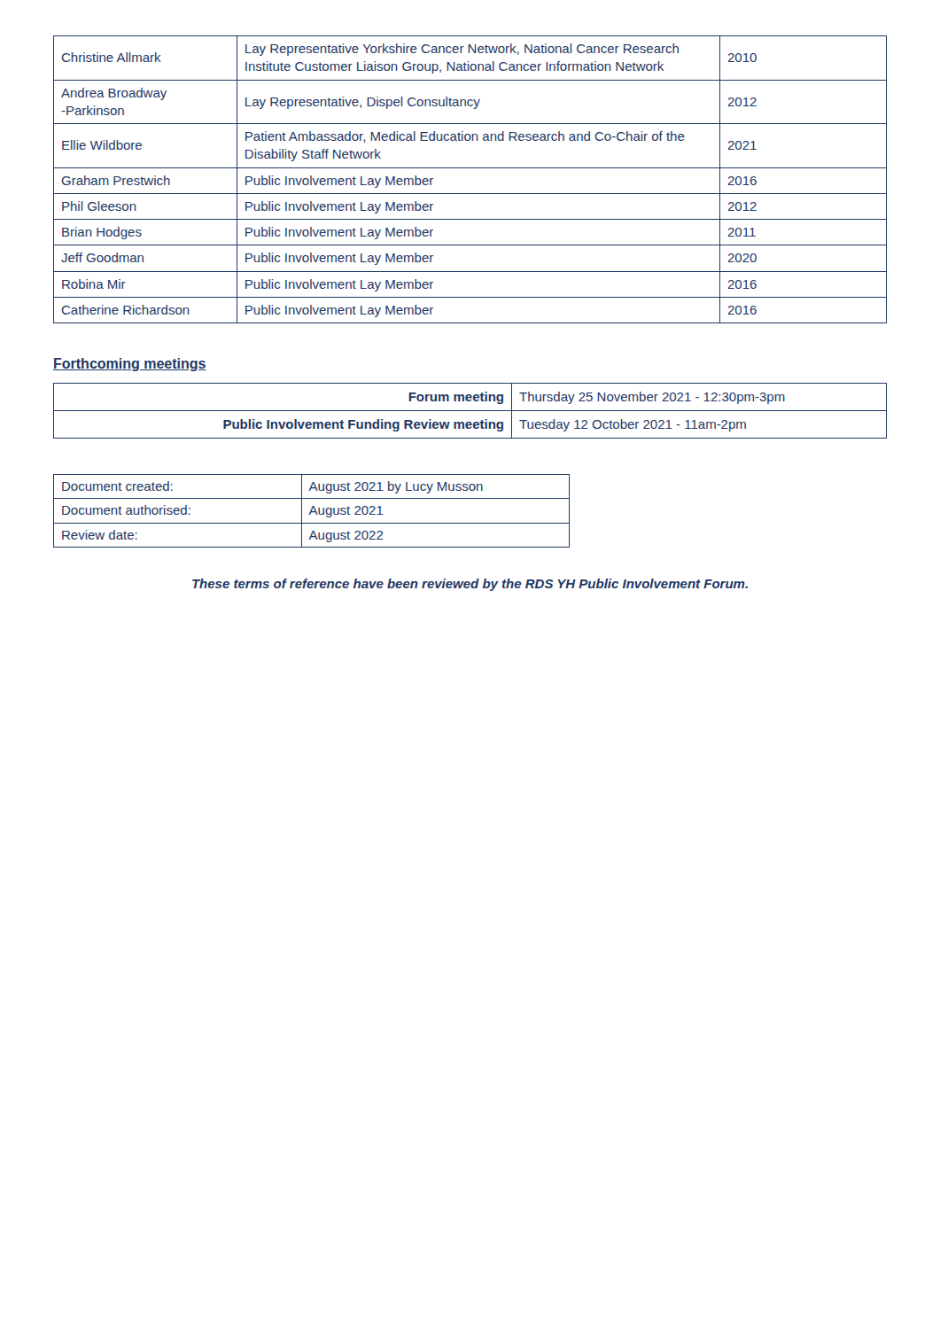| Christine Allmark | Lay Representative Yorkshire Cancer Network, National Cancer Research Institute Customer Liaison Group, National Cancer Information Network | 2010 |
| Andrea Broadway -Parkinson | Lay Representative, Dispel Consultancy | 2012 |
| Ellie Wildbore | Patient Ambassador, Medical Education and Research and Co-Chair of the Disability Staff Network | 2021 |
| Graham Prestwich | Public Involvement Lay Member | 2016 |
| Phil Gleeson | Public Involvement Lay Member | 2012 |
| Brian Hodges | Public Involvement Lay Member | 2011 |
| Jeff Goodman | Public Involvement Lay Member | 2020 |
| Robina Mir | Public Involvement Lay Member | 2016 |
| Catherine Richardson | Public Involvement Lay Member | 2016 |
Forthcoming meetings
| Forum meeting | Thursday 25 November 2021 - 12:30pm-3pm |
| Public Involvement Funding Review meeting | Tuesday 12 October 2021 - 11am-2pm |
| Document created: | August 2021 by Lucy Musson |
| Document authorised: | August 2021 |
| Review date: | August 2022 |
These terms of reference have been reviewed by the RDS YH Public Involvement Forum.